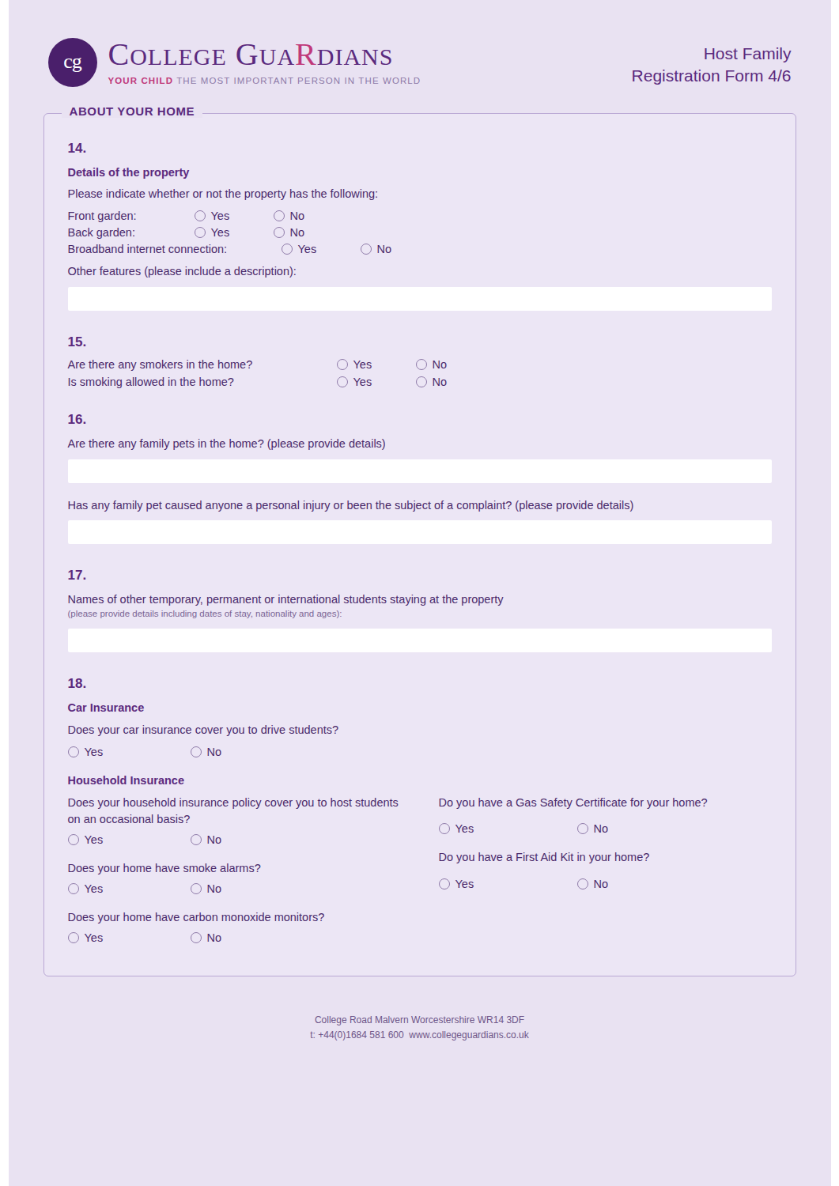cg
COLLEGE GUA RDIANS
YOUR CHILD THE MOST IMPORTANT PERSON IN THE WORLD
Host Family
Registration Form 4/6
ABOUT YOUR HOME
14.
Details of the property
Please indicate whether or not the property has the following:
Front garden: Yes No
Back garden: Yes No
Broadband internet connection: Yes No
Other features (please include a description):
15.
Are there any smokers in the home? Yes No
Is smoking allowed in the home? Yes No
16.
Are there any family pets in the home? (please provide details)
Has any family pet caused anyone a personal injury or been the subject of a complaint? (please provide details)
17.
Names of other temporary, permanent or international students staying at the property
(please provide details including dates of stay, nationality and ages):
18.
Car Insurance
Does your car insurance cover you to drive students?
Yes No
Household Insurance
Does your household insurance policy cover you to host students on an occasional basis?
Yes No
Does your home have smoke alarms?
Yes No
Does your home have carbon monoxide monitors?
Yes No
Do you have a Gas Safety Certificate for your home?
Yes No
Do you have a First Aid Kit in your home?
Yes No
College Road Malvern Worcestershire WR14 3DF
t: +44(0)1684 581 600 www.collegeguardians.co.uk